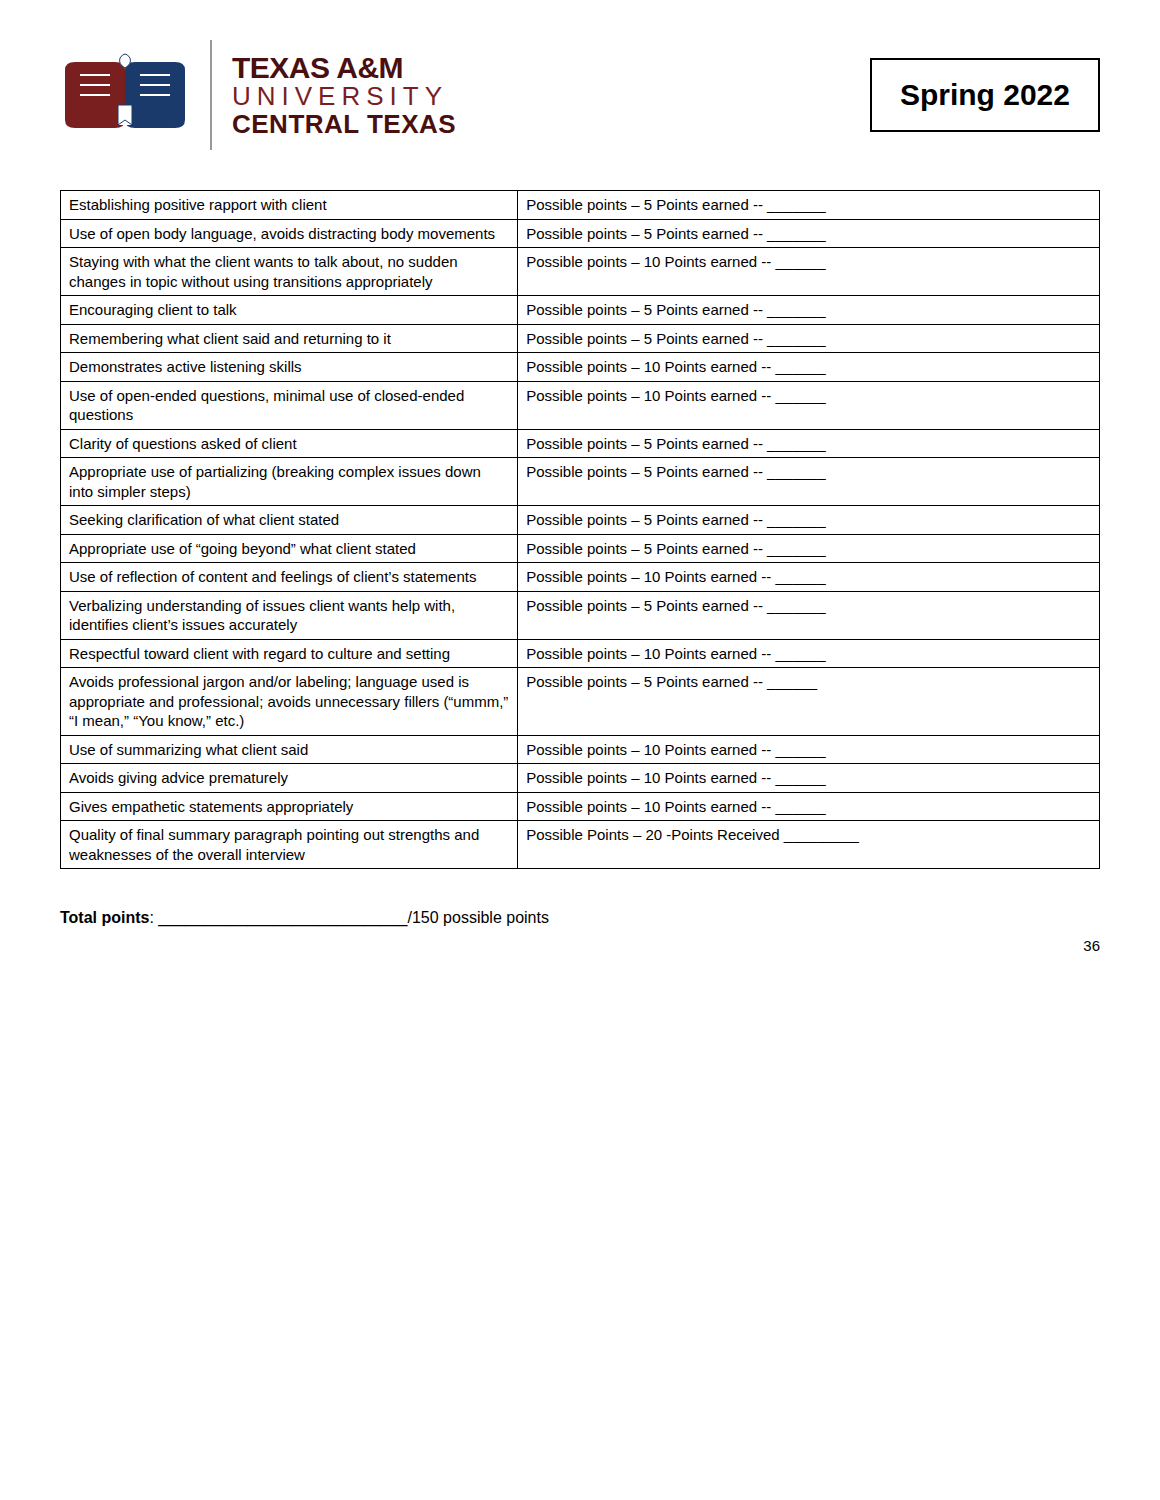TEXAS A&M
UNIVERSITY
CENTRAL TEXAS
Spring 2022
| Establishing positive rapport with client | Possible points – 5 Points earned -- _______ |
| Use of open body language, avoids distracting body movements | Possible points – 5 Points earned -- _______ |
| Staying with what the client wants to talk about, no sudden changes in topic without using transitions appropriately | Possible points – 10 Points earned -- ______ |
| Encouraging client to talk | Possible points – 5 Points earned -- _______ |
| Remembering what client said and returning to it | Possible points – 5 Points earned -- _______ |
| Demonstrates active listening skills | Possible points – 10 Points earned -- ______ |
| Use of open-ended questions, minimal use of closed-ended questions | Possible points – 10 Points earned -- ______ |
| Clarity of questions asked of client | Possible points – 5 Points earned -- _______ |
| Appropriate use of partializing (breaking complex issues down into simpler steps) | Possible points – 5 Points earned -- _______ |
| Seeking clarification of what client stated | Possible points – 5 Points earned -- _______ |
| Appropriate use of “going beyond” what client stated | Possible points – 5 Points earned -- _______ |
| Use of reflection of content and feelings of client’s statements | Possible points – 10 Points earned -- ______ |
| Verbalizing understanding of issues client wants help with, identifies client’s issues accurately | Possible points – 5 Points earned -- _______ |
| Respectful toward client with regard to culture and setting | Possible points – 10 Points earned -- ______ |
| Avoids professional jargon and/or labeling; language used is appropriate and professional; avoids unnecessary fillers (“ummm,” “I mean,” “You know,” etc.) | Possible points – 5 Points earned -- ______ |
| Use of summarizing what client said | Possible points – 10 Points earned -- ______ |
| Avoids giving advice prematurely | Possible points – 10 Points earned -- ______ |
| Gives empathetic statements appropriately | Possible points – 10 Points earned -- ______ |
| Quality of final summary paragraph pointing out strengths and weaknesses of the overall interview | Possible Points – 20 -Points Received _________ |
Total points: ____________________________/150 possible points
36